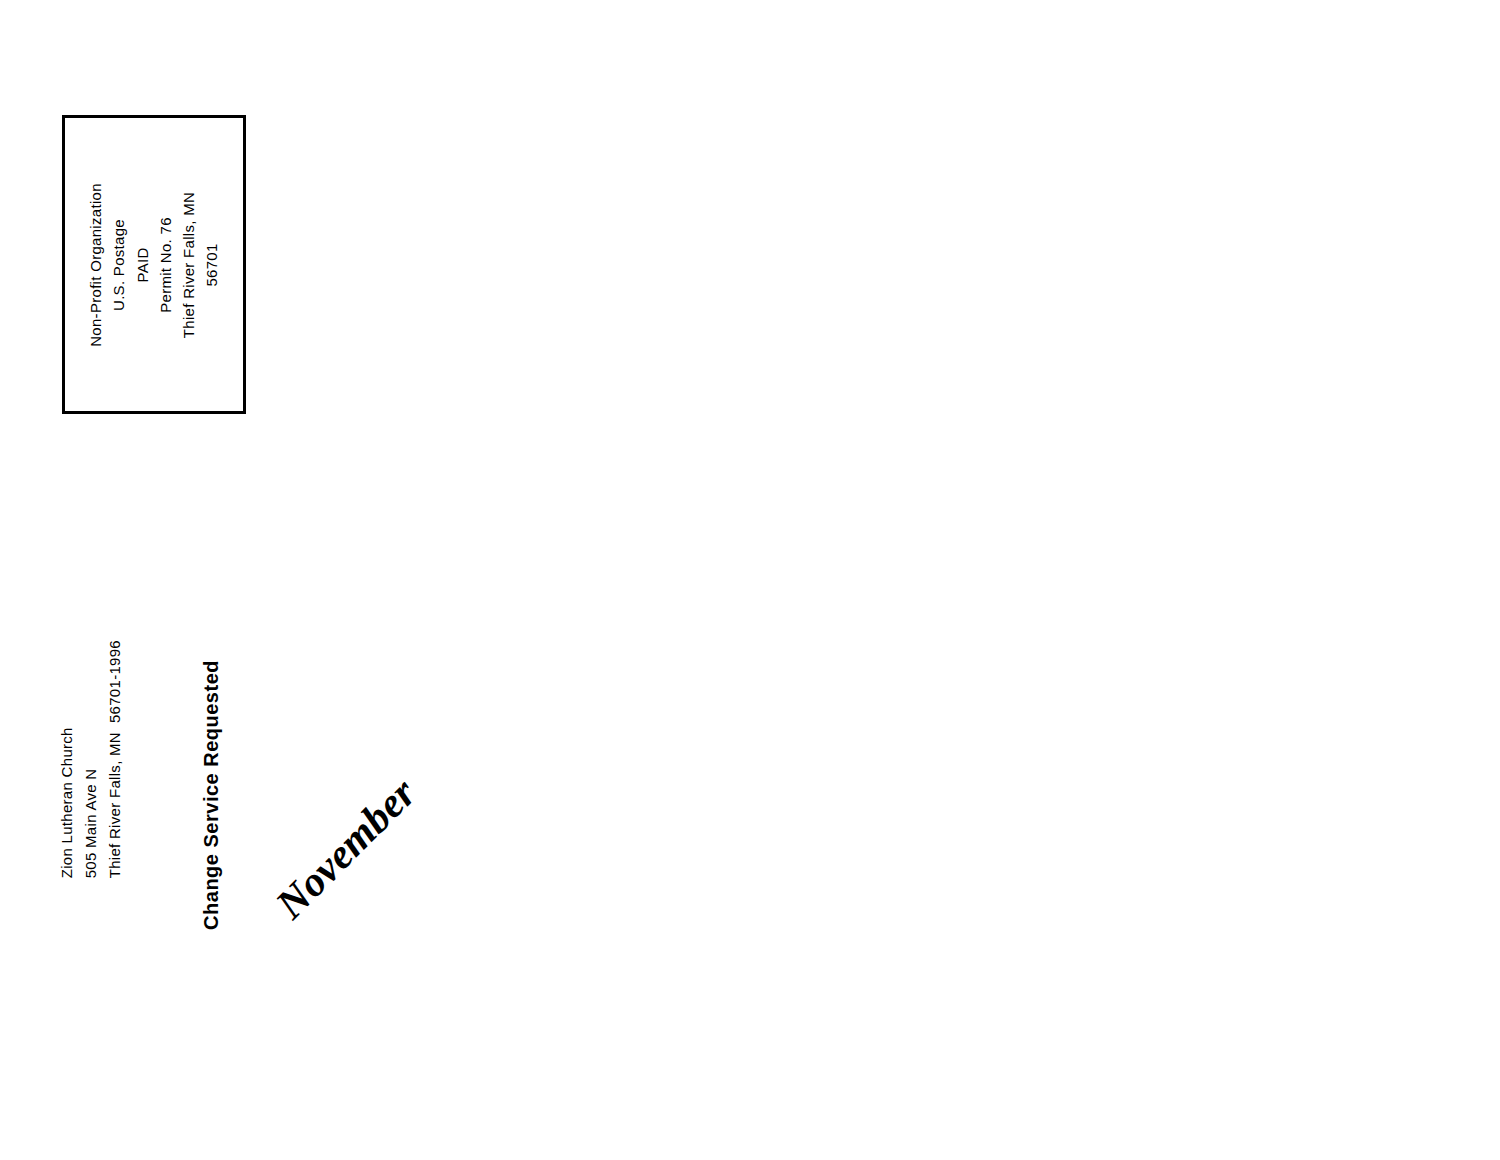Non-Profit Organization
U.S. Postage
PAID
Permit No. 76
Thief River Falls, MN
56701
Zion Lutheran Church
505 Main Ave N
Thief River Falls, MN 56701-1996
Change Service Requested
November